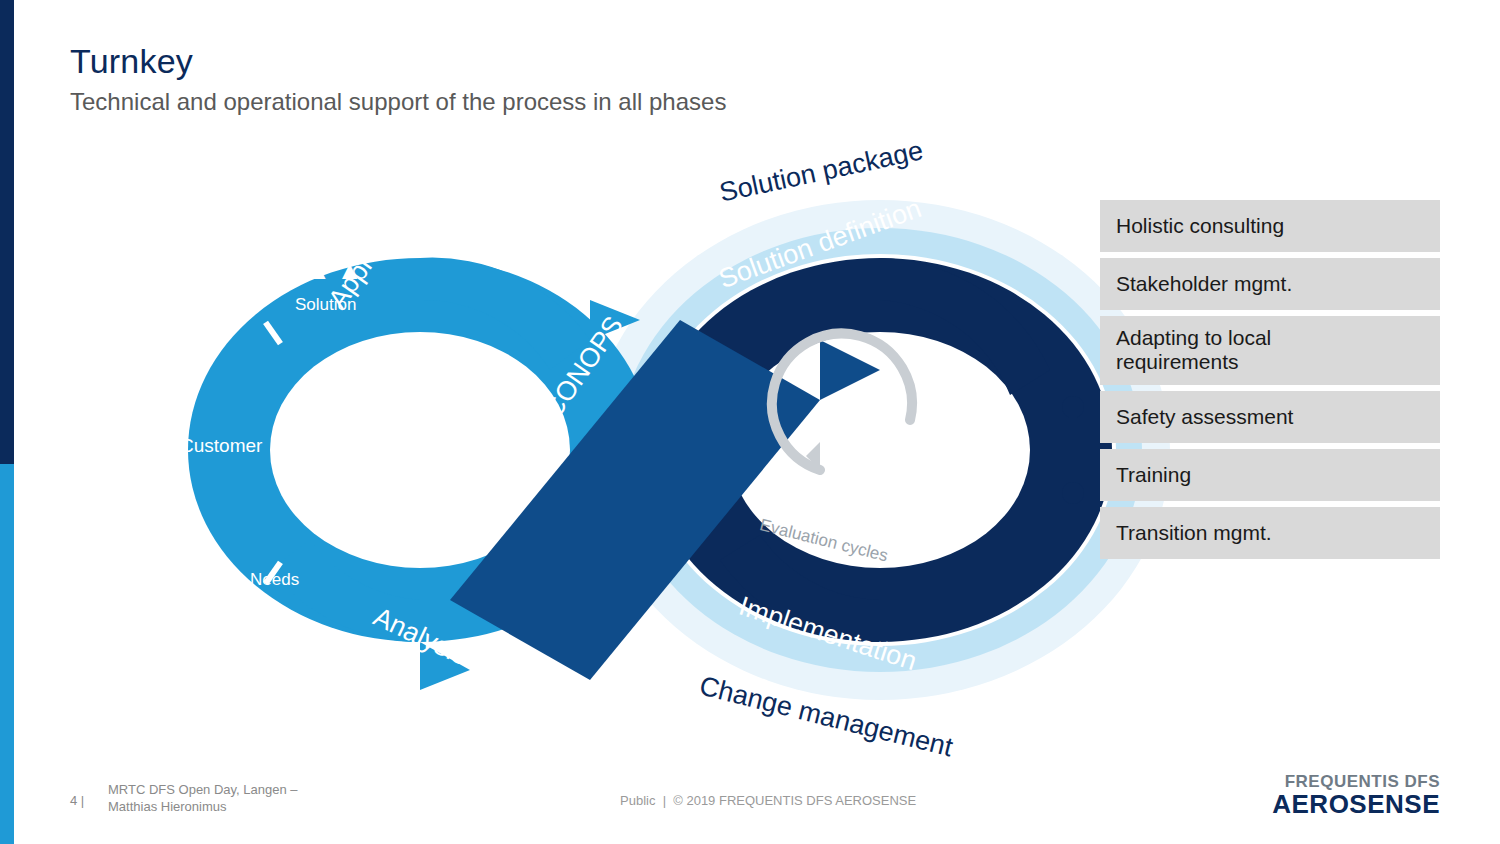Turnkey
Technical and operational support of the process in all phases
Solution package
Solution definition
Approval
CONOPS
Analysis
Implementation
Change management
Evaluation cycles
Customer
Needs
Solution
▲▲
Holistic consulting
Stakeholder mgmt.
Adapting to local
requirements
Safety assessment
Training
Transition mgmt.
4 |
MRTC DFS Open Day, Langen –
Matthias Hieronimus
Public | © 2019 FREQUENTIS DFS AEROSENSE
FREQUENTIS DFS
AEROSENSE